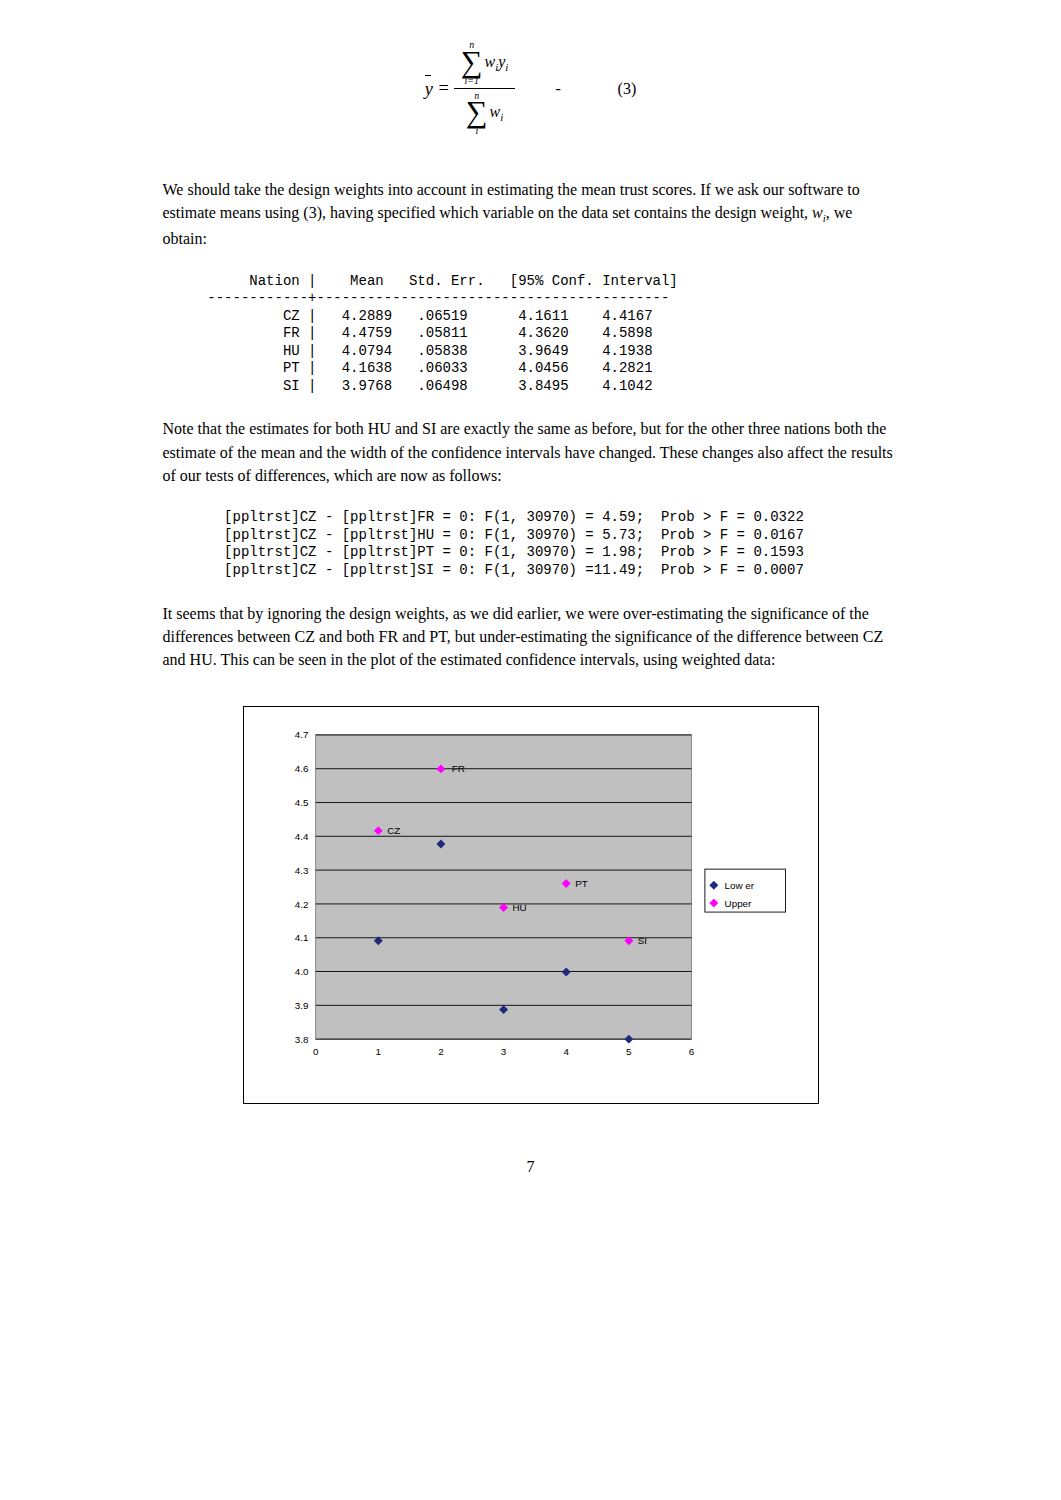y = n ∑ i=1 wi yi n ∑ i wi - (3)
We should take the design weights into account in estimating the mean trust scores. If we ask our software to estimate means using (3), having specified which variable on the data set contains the design weight, wi, we obtain:
     Nation |    Mean   Std. Err.   [95% Conf. Interval]
------------+------------------------------------------
         CZ |   4.2889   .06519      4.1611    4.4167
         FR |   4.4759   .05811      4.3620    4.5898
         HU |   4.0794   .05838      3.9649    4.1938
         PT |   4.1638   .06033      4.0456    4.2821
         SI |   3.9768   .06498      3.8495    4.1042
Note that the estimates for both HU and SI are exactly the same as before, but for the other three nations both the estimate of the mean and the width of the confidence intervals have changed. These changes also affect the results of our tests of differences, which are now as follows:
  [ppltrst]CZ - [ppltrst]FR = 0: F(1, 30970) = 4.59;  Prob > F = 0.0322
  [ppltrst]CZ - [ppltrst]HU = 0: F(1, 30970) = 5.73;  Prob > F = 0.0167
  [ppltrst]CZ - [ppltrst]PT = 0: F(1, 30970) = 1.98;  Prob > F = 0.1593
  [ppltrst]CZ - [ppltrst]SI = 0: F(1, 30970) =11.49;  Prob > F = 0.0007
It seems that by ignoring the design weights, as we did earlier, we were over-estimating the significance of the differences between CZ and both FR and PT, but under-estimating the significance of the difference between CZ and HU. This can be seen in the plot of the estimated confidence intervals, using weighted data:
4.7 4.6 4.5 4.4 4.3 4.2 4.1 4.0 3.9 3.8 0 1 2 3 4 5 6 CZ FR HU PT SI Low er Upper
7